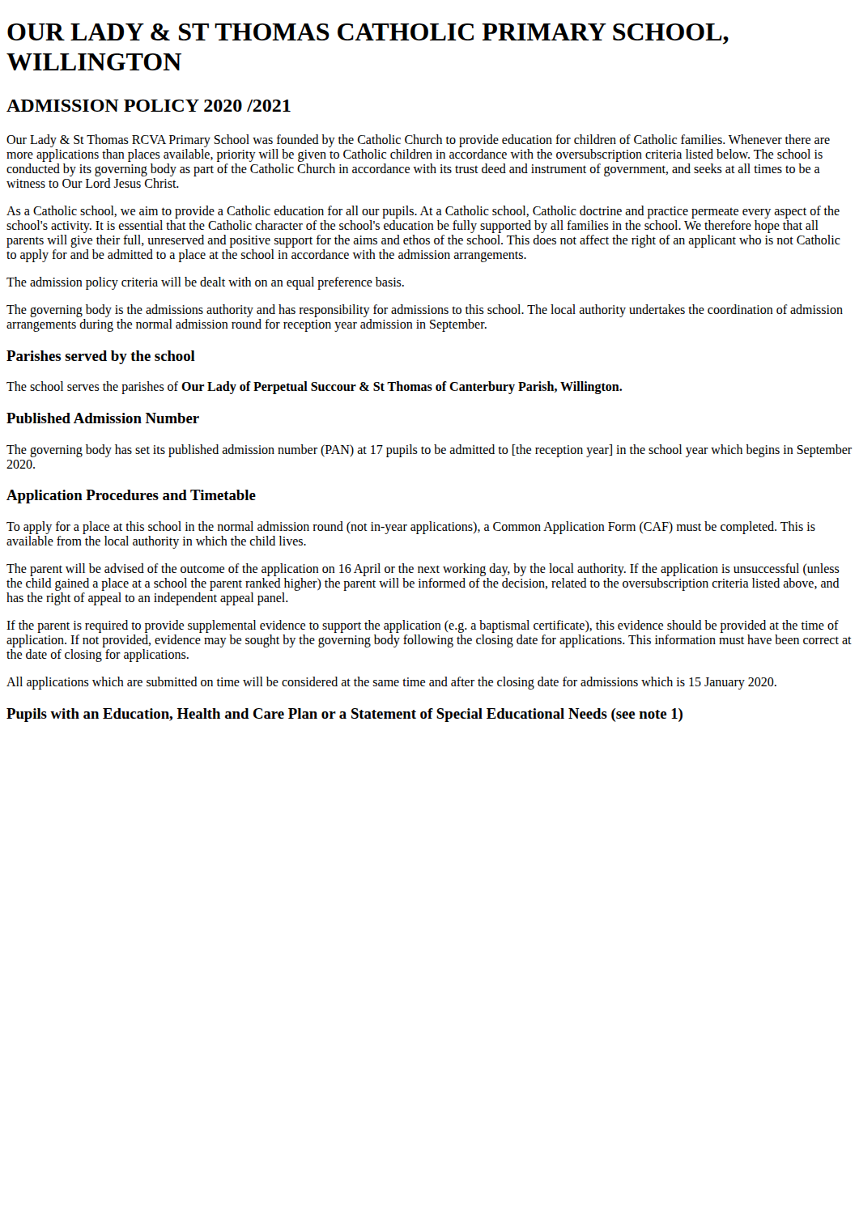OUR LADY & ST THOMAS CATHOLIC PRIMARY SCHOOL, WILLINGTON
ADMISSION POLICY 2020 /2021
Our Lady & St Thomas RCVA Primary School was founded by the Catholic Church to provide education for children of Catholic families. Whenever there are more applications than places available, priority will be given to Catholic children in accordance with the oversubscription criteria listed below. The school is conducted by its governing body as part of the Catholic Church in accordance with its trust deed and instrument of government, and seeks at all times to be a witness to Our Lord Jesus Christ.
As a Catholic school, we aim to provide a Catholic education for all our pupils. At a Catholic school, Catholic doctrine and practice permeate every aspect of the school's activity. It is essential that the Catholic character of the school's education be fully supported by all families in the school. We therefore hope that all parents will give their full, unreserved and positive support for the aims and ethos of the school. This does not affect the right of an applicant who is not Catholic to apply for and be admitted to a place at the school in accordance with the admission arrangements.
The admission policy criteria will be dealt with on an equal preference basis.
The governing body is the admissions authority and has responsibility for admissions to this school. The local authority undertakes the coordination of admission arrangements during the normal admission round for reception year admission in September.
Parishes served by the school
The school serves the parishes of Our Lady of Perpetual Succour & St Thomas of Canterbury Parish, Willington.
Published Admission Number
The governing body has set its published admission number (PAN) at 17 pupils to be admitted to [the reception year] in the school year which begins in September 2020.
Application Procedures and Timetable
To apply for a place at this school in the normal admission round (not in-year applications), a Common Application Form (CAF) must be completed. This is available from the local authority in which the child lives.
The parent will be advised of the outcome of the application on 16 April or the next working day, by the local authority. If the application is unsuccessful (unless the child gained a place at a school the parent ranked higher) the parent will be informed of the decision, related to the oversubscription criteria listed above, and has the right of appeal to an independent appeal panel.
If the parent is required to provide supplemental evidence to support the application (e.g. a baptismal certificate), this evidence should be provided at the time of application. If not provided, evidence may be sought by the governing body following the closing date for applications. This information must have been correct at the date of closing for applications.
All applications which are submitted on time will be considered at the same time and after the closing date for admissions which is 15 January 2020.
Pupils with an Education, Health and Care Plan or a Statement of Special Educational Needs (see note 1)